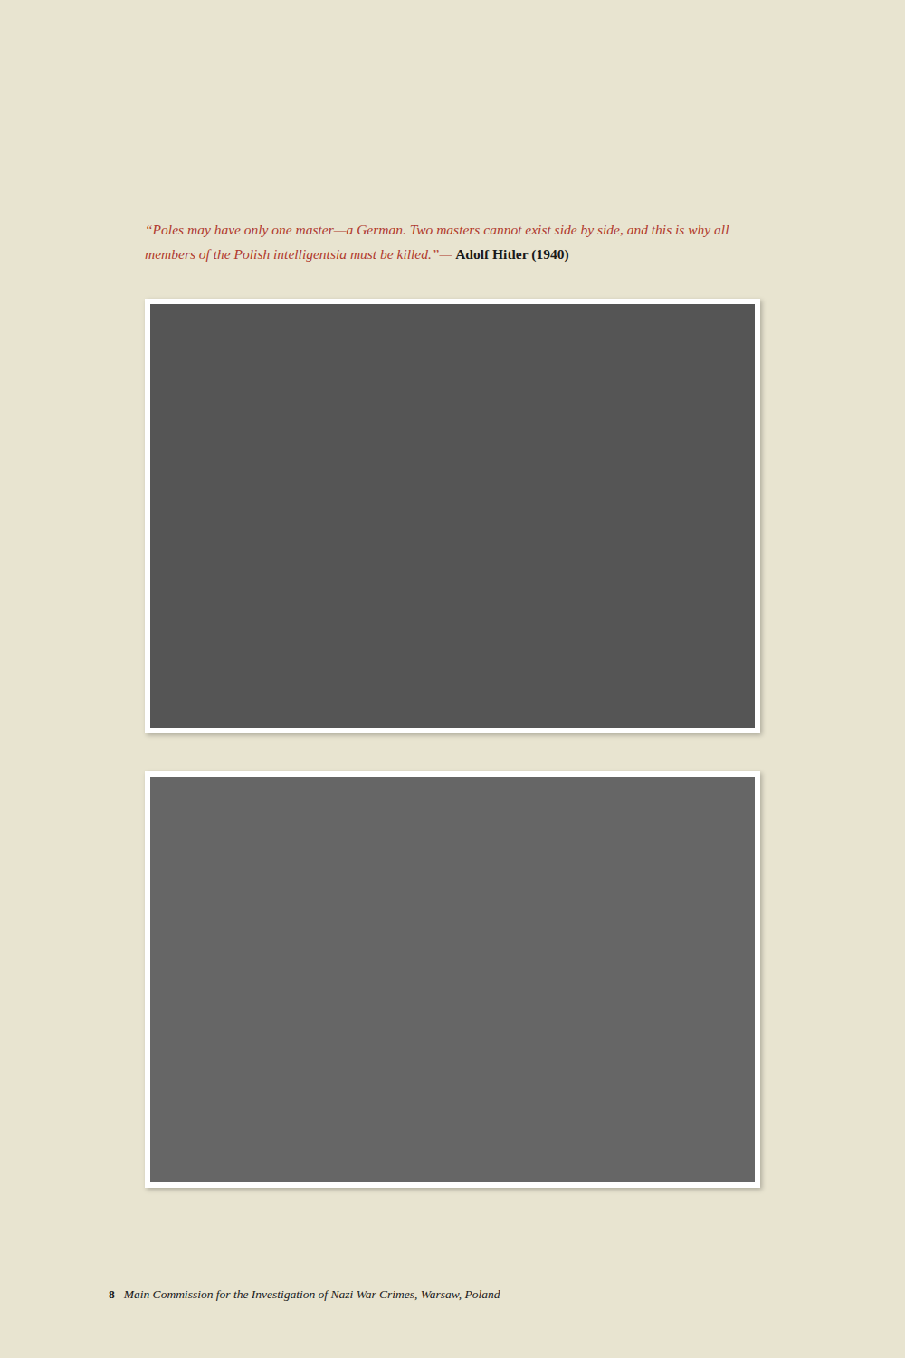“Poles may have only one master—a German. Two masters cannot exist side by side, and this is why all members of the Polish intelligentsia must be killed.”— Adolf Hitler (1940)
8 Main Commission for the Investigation of Nazi War Crimes, Warsaw, Poland